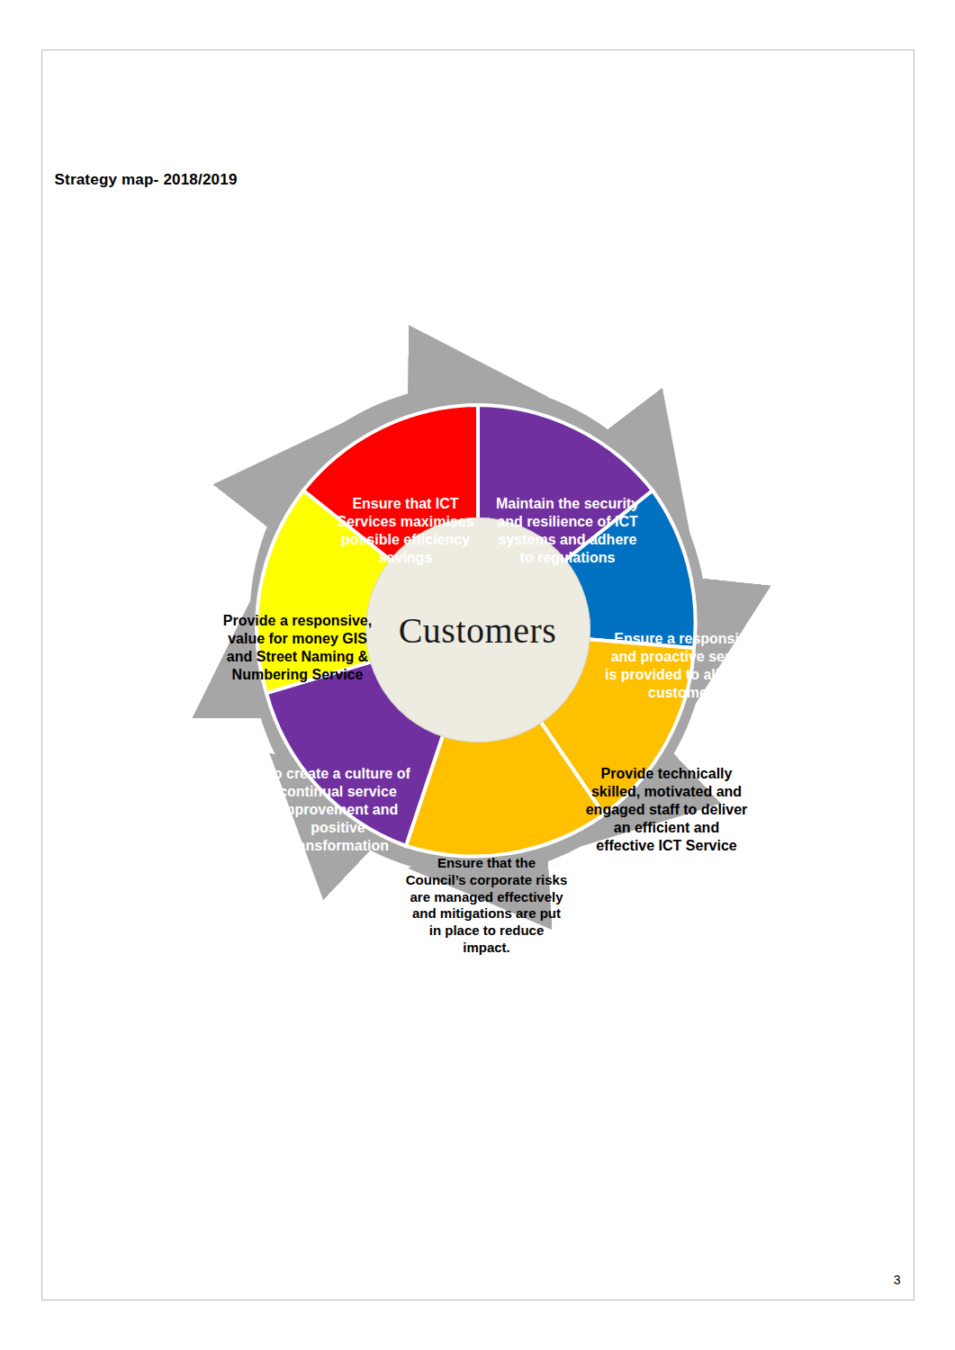Strategy map- 2018/2019
Customers
Ensure that ICT Services maximises possible efficiency savings
Maintain the security and resilience of ICT systems and adhere to regulations
Ensure a responsive and proactive service is provided to all of our customers
Provide technically skilled, motivated and engaged staff to deliver an efficient and effective ICT Service
Ensure that the Council’s corporate risks are managed effectively and mitigations are put in place to reduce impact.
To create a culture of continual service improvement and positive transformation
Provide a responsive, value for money GIS and Street Naming & Numbering Service
3